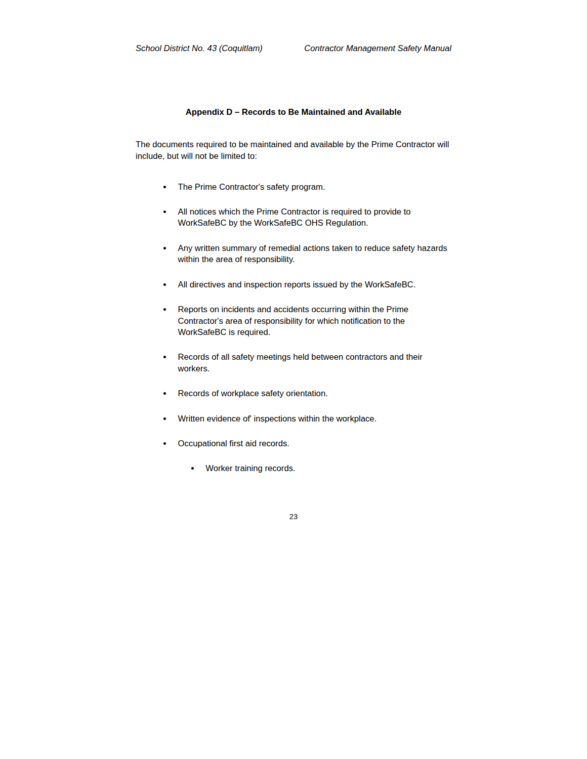School District No. 43 (Coquitlam)
Contractor Management Safety Manual
Appendix D – Records to Be Maintained and Available
The documents required to be maintained and available by the Prime Contractor will include, but will not be limited to:
The Prime Contractor's safety program.
All notices which the Prime Contractor is required to provide to WorkSafeBC by the WorkSafeBC OHS Regulation.
Any written summary of remedial actions taken to reduce safety hazards within the area of responsibility.
All directives and inspection reports issued by the WorkSafeBC.
Reports on incidents and accidents occurring within the Prime Contractor's area of responsibility for which notification to the WorkSafeBC is required.
Records of all safety meetings held between contractors and their workers.
Records of workplace safety orientation.
Written evidence of' inspections within the workplace.
Occupational first aid records.
Worker training records.
23